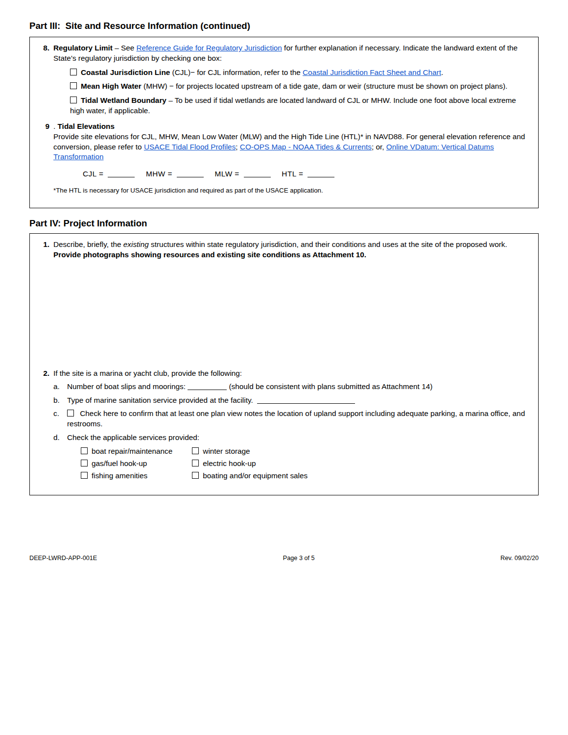Part III: Site and Resource Information (continued)
8. Regulatory Limit – See Reference Guide for Regulatory Jurisdiction for further explanation if necessary. Indicate the landward extent of the State’s regulatory jurisdiction by checking one box:
Coastal Jurisdiction Line (CJL)− for CJL information, refer to the Coastal Jurisdiction Fact Sheet and Chart.
Mean High Water (MHW) − for projects located upstream of a tide gate, dam or weir (structure must be shown on project plans).
Tidal Wetland Boundary – To be used if tidal wetlands are located landward of CJL or MHW. Include one foot above local extreme high water, if applicable.
9. Tidal Elevations
Provide site elevations for CJL, MHW, Mean Low Water (MLW) and the High Tide Line (HTL)* in NAVD88. For general elevation reference and conversion, please refer to USACE Tidal Flood Profiles; CO-OPS Map - NOAA Tides & Currents; or, Online VDatum: Vertical Datums Transformation
CJL = MHW = MLW = HTL =
*The HTL is necessary for USACE jurisdiction and required as part of the USACE application.
Part IV: Project Information
1. Describe, briefly, the existing structures within state regulatory jurisdiction, and their conditions and uses at the site of the proposed work. Provide photographs showing resources and existing site conditions as Attachment 10.
2. If the site is a marina or yacht club, provide the following:
a. Number of boat slips and moorings: (should be consistent with plans submitted as Attachment 14)
b. Type of marine sanitation service provided at the facility.
c. Check here to confirm that at least one plan view notes the location of upland support including adequate parking, a marina office, and restrooms.
d. Check the applicable services provided:
| boat repair/maintenance | winter storage |
| gas/fuel hook-up | electric hook-up |
| fishing amenities | boating and/or equipment sales |
DEEP-LWRD-APP-001E Page 3 of 5 Rev. 09/02/20